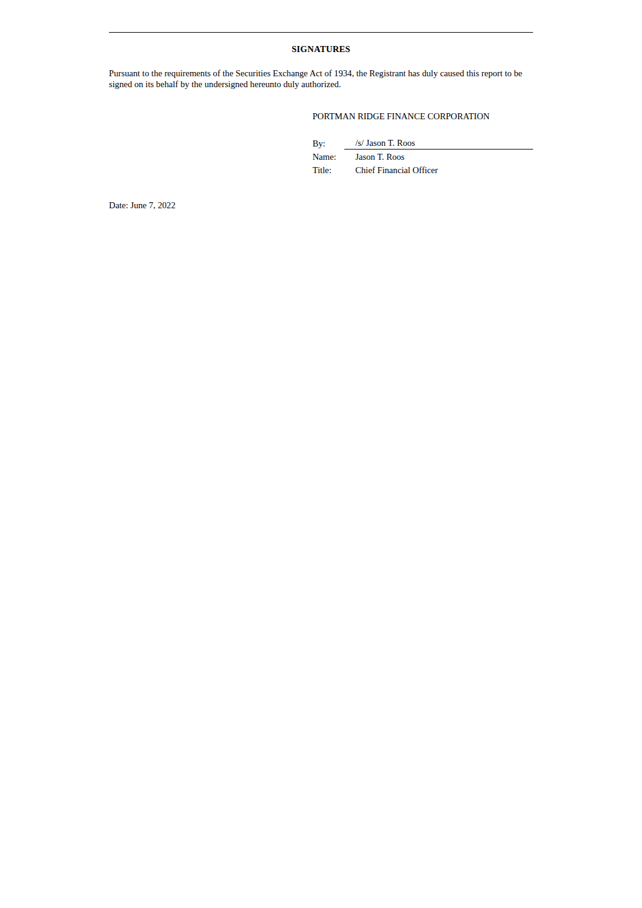SIGNATURES
Pursuant to the requirements of the Securities Exchange Act of 1934, the Registrant has duly caused this report to be signed on its behalf by the undersigned hereunto duly authorized.
PORTMAN RIDGE FINANCE CORPORATION
| By: | /s/ Jason T. Roos |
| Name: | Jason T. Roos |
| Title: | Chief Financial Officer |
Date: June 7, 2022